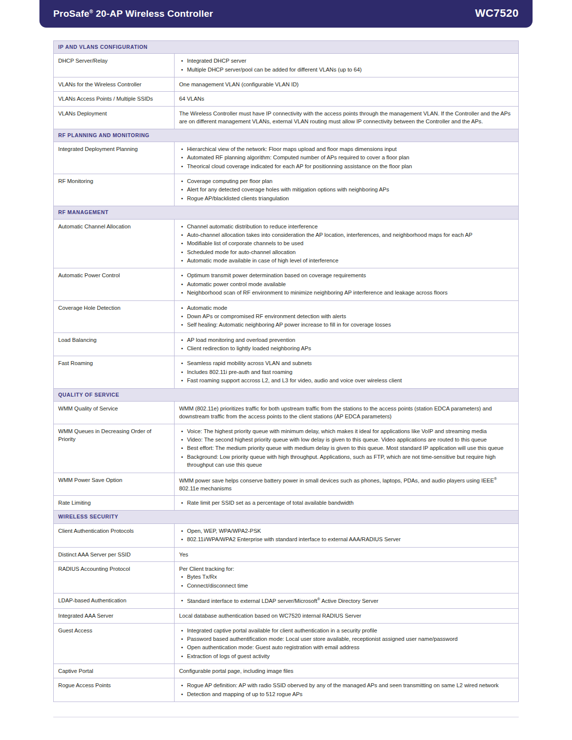ProSafe® 20-AP Wireless Controller
WC7520
| IP and VLANs Configuration |
| DHCP Server/Relay | Integrated DHCP server Multiple DHCP server/pool can be added for different VLANs (up to 64) |
| VLANs for the Wireless Controller | One management VLAN (configurable VLAN ID) |
| VLANs Access Points / Multiple SSIDs | 64 VLANs |
| VLANs Deployment | The Wireless Controller must have IP connectivity with the access points through the management VLAN. If the Controller and the APs are on different management VLANs, external VLAN routing must allow IP connectivity between the Controller and the APs. |
| RF Planning and Monitoring |
| Integrated Deployment Planning | Hierarchical view of the network: Floor maps upload and floor maps dimensions input Automated RF planning algorithm: Computed number of APs required to cover a floor plan Theorical cloud coverage indicated for each AP for positionning assistance on the floor plan |
| RF Monitoring | Coverage computing per floor plan Alert for any detected coverage holes with mitigation options with neighboring APs Rogue AP/blacklisted clients triangulation |
| RF Management |
| Automatic Channel Allocation | Channel automatic distribution to reduce interference Auto-channel allocation takes into consideration the AP location, interferences, and neighborhood maps for each AP Modifiable list of corporate channels to be used Scheduled mode for auto-channel allocation Automatic mode available in case of high level of interference |
| Automatic Power Control | Optimum transmit power determination based on coverage requirements Automatic power control mode available Neighborhood scan of RF environment to minimize neighboring AP interference and leakage across floors |
| Coverage Hole Detection | Automatic mode Down APs or compromised RF environment detection with alerts Self healing: Automatic neighboring AP power increase to fill in for coverage losses |
| Load Balancing | AP load monitoring and overload prevention Client redirection to lightly loaded neighboring APs |
| Fast Roaming | Seamless rapid mobility across VLAN and subnets Includes 802.11i pre-auth and fast roaming Fast roaming support accross L2, and L3 for video, audio and voice over wireless client |
| Quality of Service |
| WMM Quality of Service | WMM (802.11e) prioritizes traffic for both upstream traffic from the stations to the access points (station EDCA parameters) and downstream traffic from the access points to the client stations (AP EDCA parameters) |
| WMM Queues in Decreasing Order of Priority | Voice: The highest priority queue with minimum delay, which makes it ideal for applications like VoIP and streaming media Video: The second highest priority queue with low delay is given to this queue. Video applications are routed to this queue Best effort: The medium priority queue with medium delay is given to this queue. Most standard IP application will use this queue Background: Low priority queue with high throughput. Applications, such as FTP, which are not time-sensitive but require high throughput can use this queue |
| WMM Power Save Option | WMM power save helps conserve battery power in small devices such as phones, laptops, PDAs, and audio players using IEEE ® 802.11e mechanisms |
| Rate Limiting | Rate limit per SSID set as a percentage of total available bandwidth |
| Wireless Security |
| Client Authentication Protocols | Open, WEP, WPA/WPA2-PSK 802.11i/WPA/WPA2 Enterprise with standard interface to external AAA/RADIUS Server |
| Distinct AAA Server per SSID | Yes |
| RADIUS Accounting Protocol | Per Client tracking for: Bytes Tx/Rx Connect/disconnect time |
| LDAP-based Authentication | Standard interface to external LDAP server/Microsoft ® Active Directory Server |
| Integrated AAA Server | Local database authentication based on WC7520 internal RADIUS Server |
| Guest Access | Integrated captive portal available for client authentication in a security profile Password based authentification mode: Local user store available, receptionist assigned user name/password Open authentication mode: Guest auto registration with email address Extraction of logs of guest activity |
| Captive Portal | Configurable portal page, including image files |
| Rogue Access Points | Rogue AP definition: AP with radio SSID oberved by any of the managed APs and seen transmitting on same L2 wired network Detection and mapping of up to 512 rogue APs |